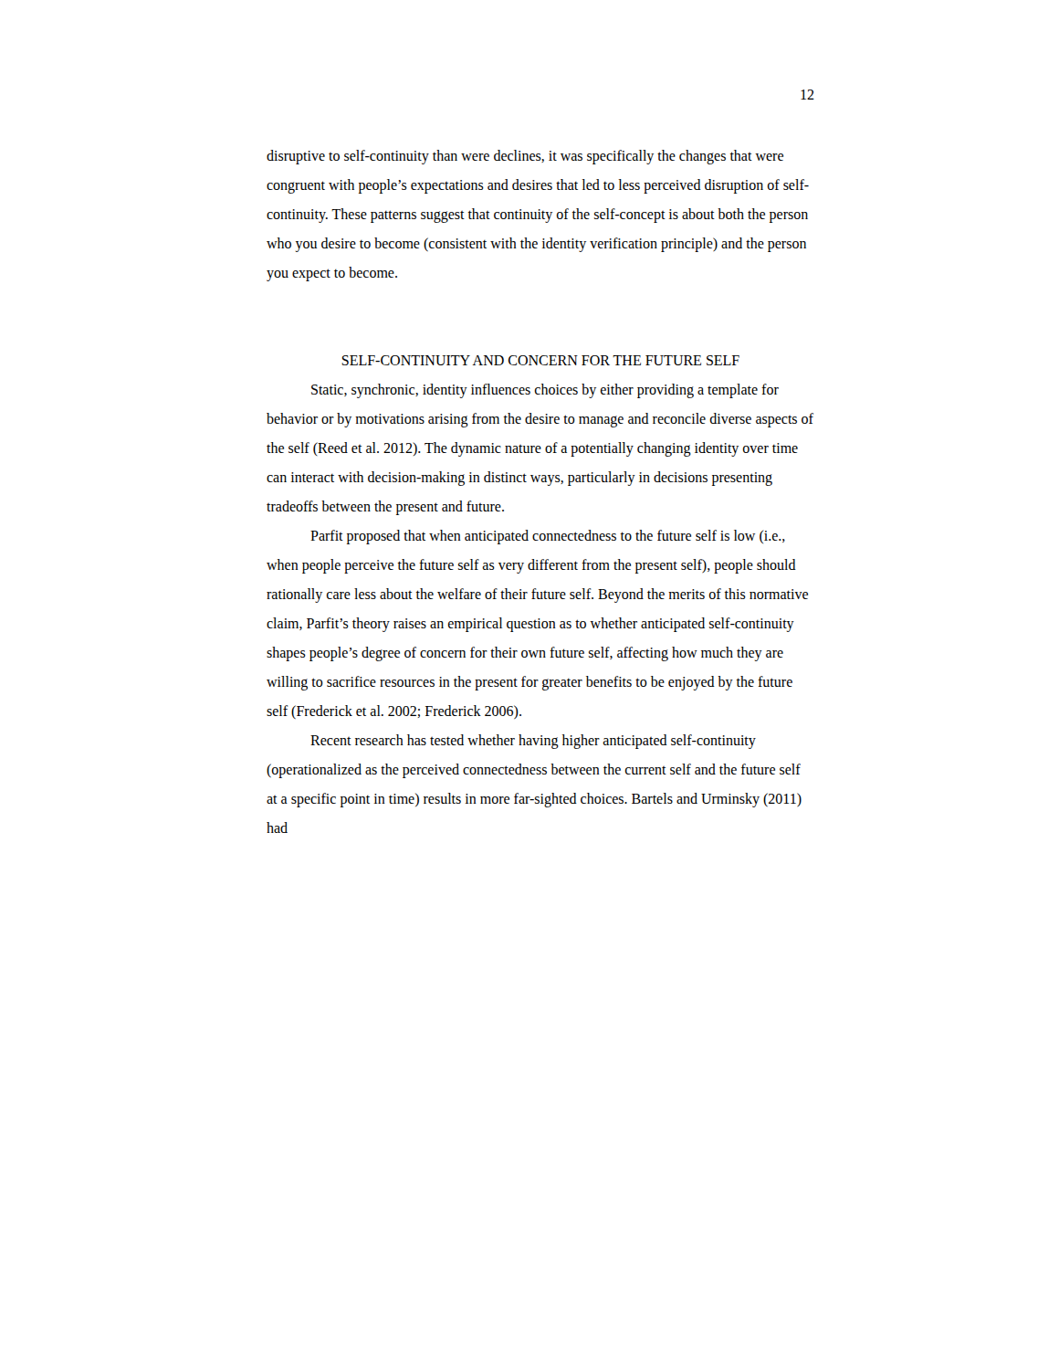12
disruptive to self-continuity than were declines, it was specifically the changes that were congruent with people’s expectations and desires that led to less perceived disruption of self-continuity. These patterns suggest that continuity of the self-concept is about both the person who you desire to become (consistent with the identity verification principle) and the person you expect to become.
Self-Continuity and Concern for the Future Self
Static, synchronic, identity influences choices by either providing a template for behavior or by motivations arising from the desire to manage and reconcile diverse aspects of the self (Reed et al. 2012). The dynamic nature of a potentially changing identity over time can interact with decision-making in distinct ways, particularly in decisions presenting tradeoffs between the present and future.
Parfit proposed that when anticipated connectedness to the future self is low (i.e., when people perceive the future self as very different from the present self), people should rationally care less about the welfare of their future self. Beyond the merits of this normative claim, Parfit’s theory raises an empirical question as to whether anticipated self-continuity shapes people’s degree of concern for their own future self, affecting how much they are willing to sacrifice resources in the present for greater benefits to be enjoyed by the future self (Frederick et al. 2002; Frederick 2006).
Recent research has tested whether having higher anticipated self-continuity (operationalized as the perceived connectedness between the current self and the future self at a specific point in time) results in more far-sighted choices. Bartels and Urminsky (2011) had